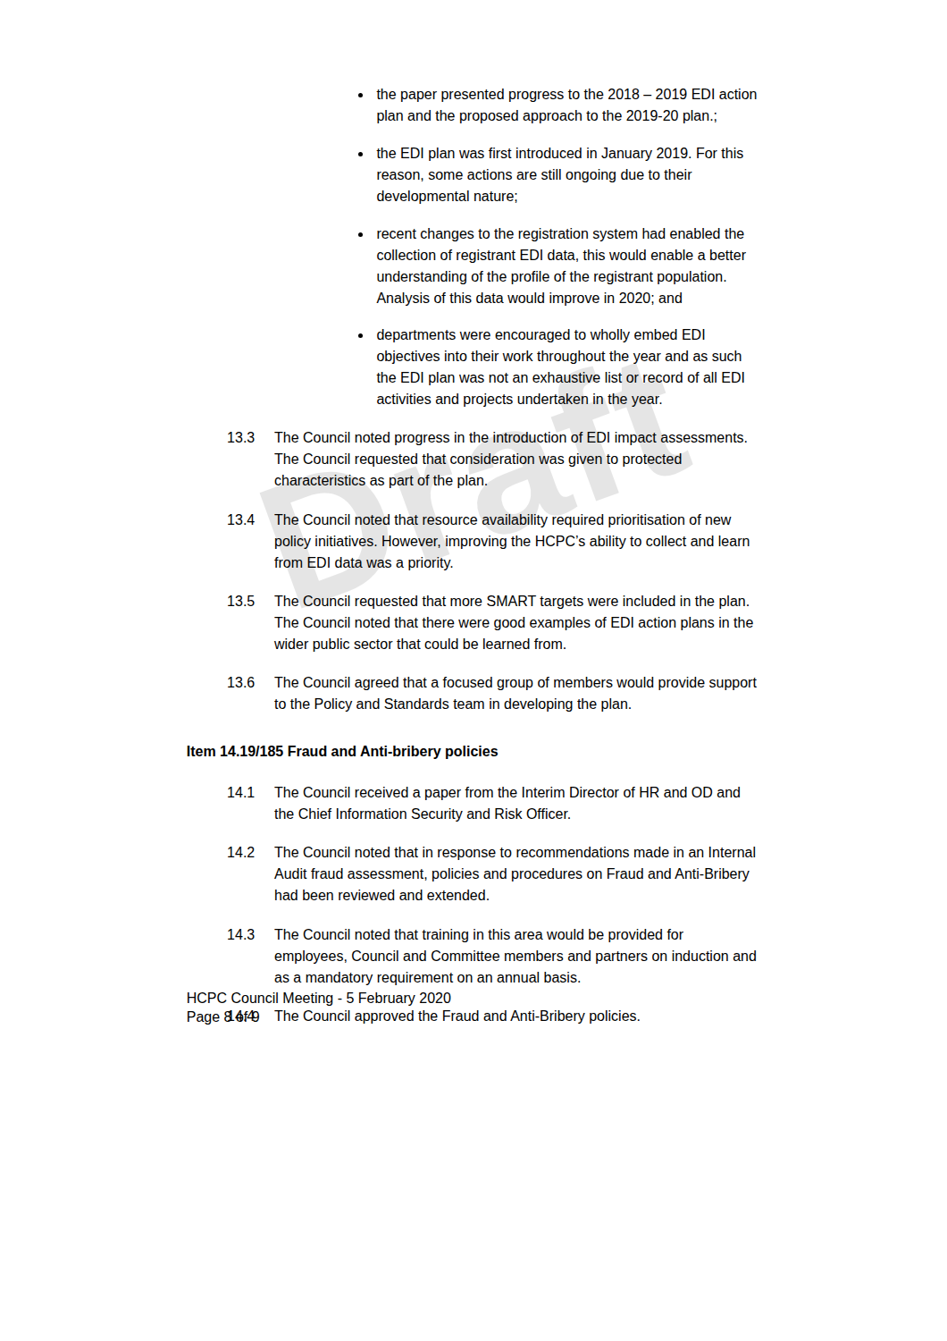Draft
the paper presented progress to the 2018 – 2019 EDI action plan and the proposed approach to the 2019-20 plan.;
the EDI plan was first introduced in January 2019. For this reason, some actions are still ongoing due to their developmental nature;
recent changes to the registration system had enabled the collection of registrant EDI data, this would enable a better understanding of the profile of the registrant population. Analysis of this data would improve in 2020; and
departments were encouraged to wholly embed EDI objectives into their work throughout the year and as such the EDI plan was not an exhaustive list or record of all EDI activities and projects undertaken in the year.
13.3
The Council noted progress in the introduction of EDI impact assessments. The Council requested that consideration was given to protected characteristics as part of the plan.
13.4
The Council noted that resource availability required prioritisation of new policy initiatives. However, improving the HCPC’s ability to collect and learn from EDI data was a priority.
13.5
The Council requested that more SMART targets were included in the plan. The Council noted that there were good examples of EDI action plans in the wider public sector that could be learned from.
13.6
The Council agreed that a focused group of members would provide support to the Policy and Standards team in developing the plan.
Item 14.19/185 Fraud and Anti-bribery policies
14.1
The Council received a paper from the Interim Director of HR and OD and the Chief Information Security and Risk Officer.
14.2
The Council noted that in response to recommendations made in an Internal Audit fraud assessment, policies and procedures on Fraud and Anti-Bribery had been reviewed and extended.
14.3
The Council noted that training in this area would be provided for employees, Council and Committee members and partners on induction and as a mandatory requirement on an annual basis.
14.4
The Council approved the Fraud and Anti-Bribery policies.
HCPC Council Meeting - 5 February 2020
Page 8 of 9